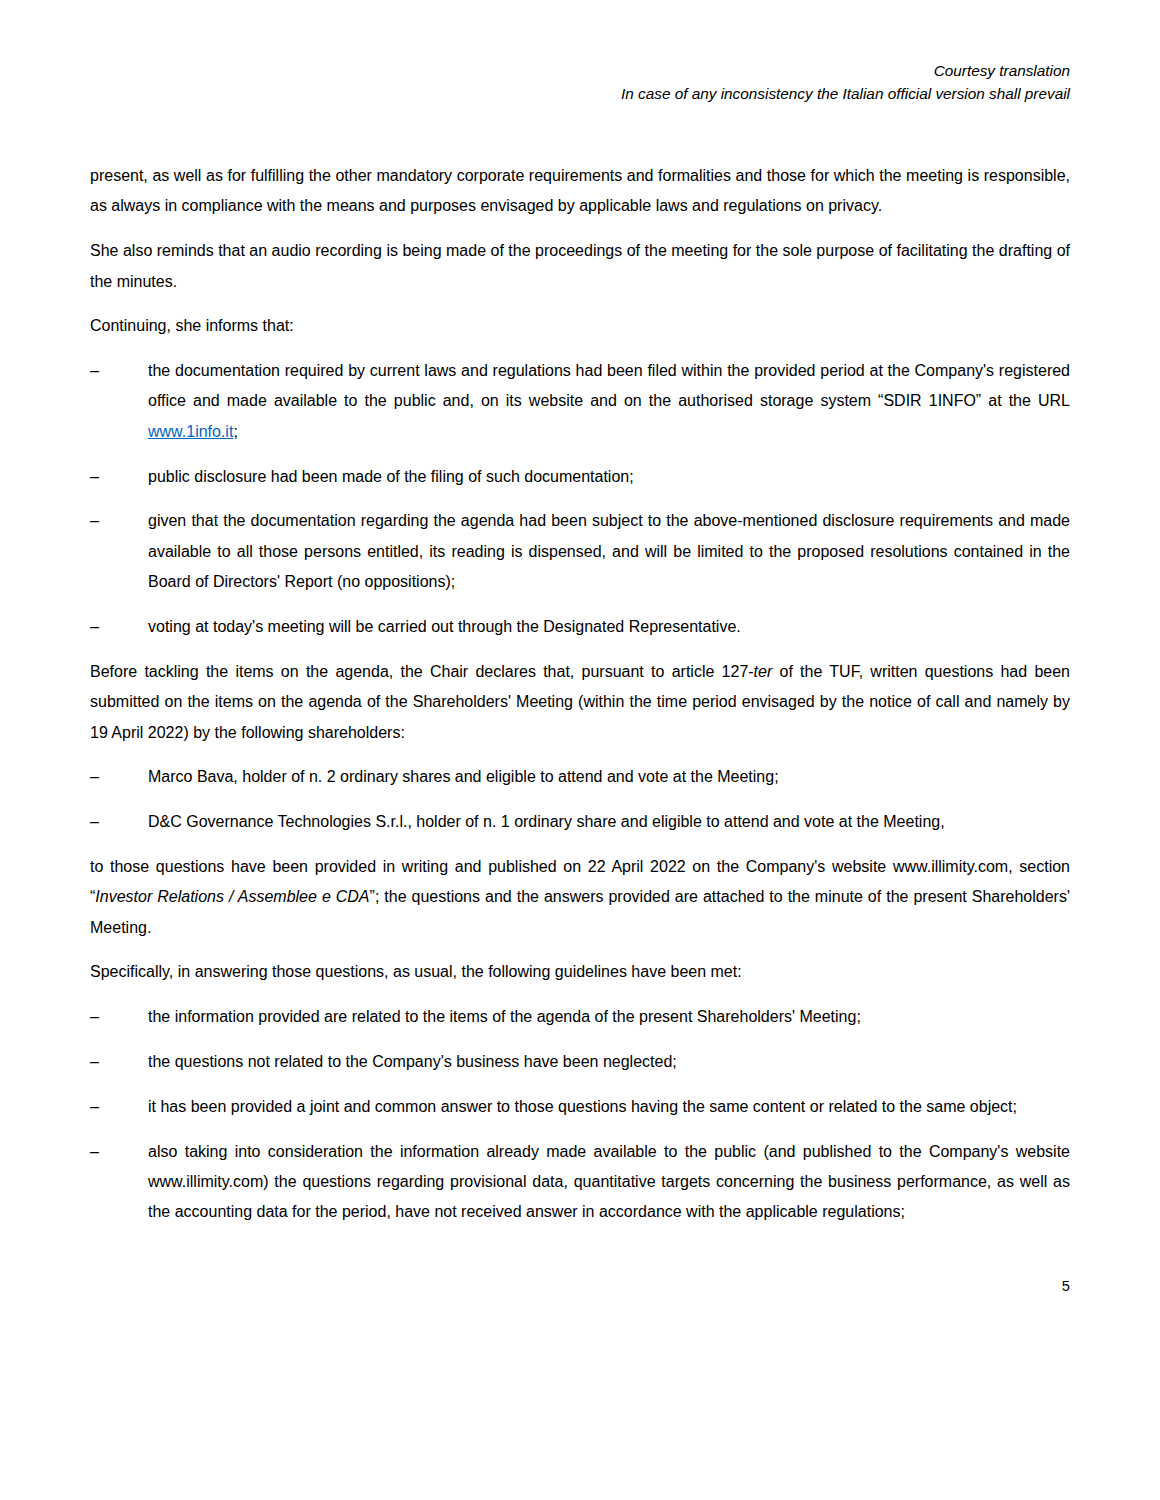Courtesy translation
In case of any inconsistency the Italian official version shall prevail
present, as well as for fulfilling the other mandatory corporate requirements and formalities and those for which the meeting is responsible, as always in compliance with the means and purposes envisaged by applicable laws and regulations on privacy.
She also reminds that an audio recording is being made of the proceedings of the meeting for the sole purpose of facilitating the drafting of the minutes.
Continuing, she informs that:
the documentation required by current laws and regulations had been filed within the provided period at the Company's registered office and made available to the public and, on its website and on the authorised storage system “SDIR 1INFO” at the URL www.1info.it;
public disclosure had been made of the filing of such documentation;
given that the documentation regarding the agenda had been subject to the above-mentioned disclosure requirements and made available to all those persons entitled, its reading is dispensed, and will be limited to the proposed resolutions contained in the Board of Directors' Report (no oppositions);
voting at today's meeting will be carried out through the Designated Representative.
Before tackling the items on the agenda, the Chair declares that, pursuant to article 127-ter of the TUF, written questions had been submitted on the items on the agenda of the Shareholders' Meeting (within the time period envisaged by the notice of call and namely by 19 April 2022) by the following shareholders:
Marco Bava, holder of n. 2 ordinary shares and eligible to attend and vote at the Meeting;
D&C Governance Technologies S.r.l., holder of n. 1 ordinary share and eligible to attend and vote at the Meeting,
to those questions have been provided in writing and published on 22 April 2022 on the Company's website www.illimity.com, section “Investor Relations / Assemblee e CDA”; the questions and the answers provided are attached to the minute of the present Shareholders' Meeting.
Specifically, in answering those questions, as usual, the following guidelines have been met:
the information provided are related to the items of the agenda of the present Shareholders' Meeting;
the questions not related to the Company's business have been neglected;
it has been provided a joint and common answer to those questions having the same content or related to the same object;
also taking into consideration the information already made available to the public (and published to the Company's website www.illimity.com) the questions regarding provisional data, quantitative targets concerning the business performance, as well as the accounting data for the period, have not received answer in accordance with the applicable regulations;
5